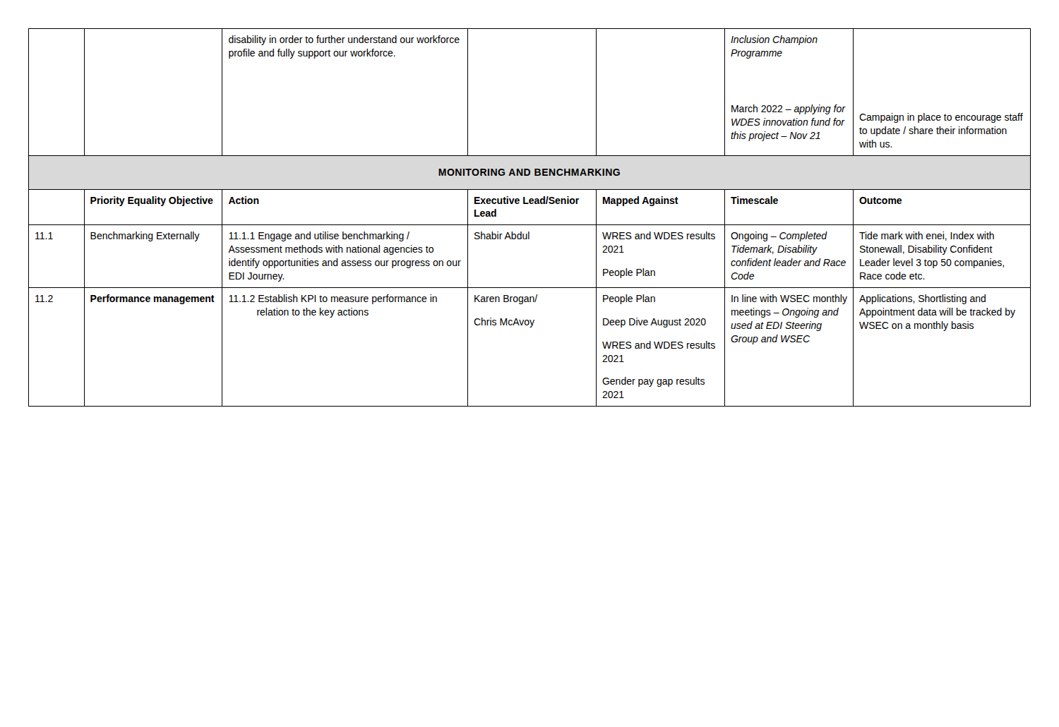| | | disability in order to further understand our workforce profile and fully support our workforce. | | | Inclusion Champion Programme March 2022 – applying for WDES innovation fund for this project – Nov 21 | Campaign in place to encourage staff to update / share their information with us. |
| MONITORING AND BENCHMARKING |
| | Priority Equality Objective | Action | Executive Lead/Senior Lead | Mapped Against | Timescale | Outcome |
| 11.1 | Benchmarking Externally | 11.1.1 Engage and utilise benchmarking / Assessment methods with national agencies to identify opportunities and assess our progress on our EDI Journey. | Shabir Abdul | WRES and WDES results 2021 People Plan | Ongoing – Completed Tidemark, Disability confident leader and Race Code | Tide mark with enei, Index with Stonewall, Disability Confident Leader level 3 top 50 companies, Race code etc. |
| 11.2 | Performance management | 11.1.2 Establish KPI to measure performance in relation to the key actions | Karen Brogan/ Chris McAvoy | People Plan Deep Dive August 2020 WRES and WDES results 2021 Gender pay gap results 2021 | In line with WSEC monthly meetings – Ongoing and used at EDI Steering Group and WSEC | Applications, Shortlisting and Appointment data will be tracked by WSEC on a monthly basis |